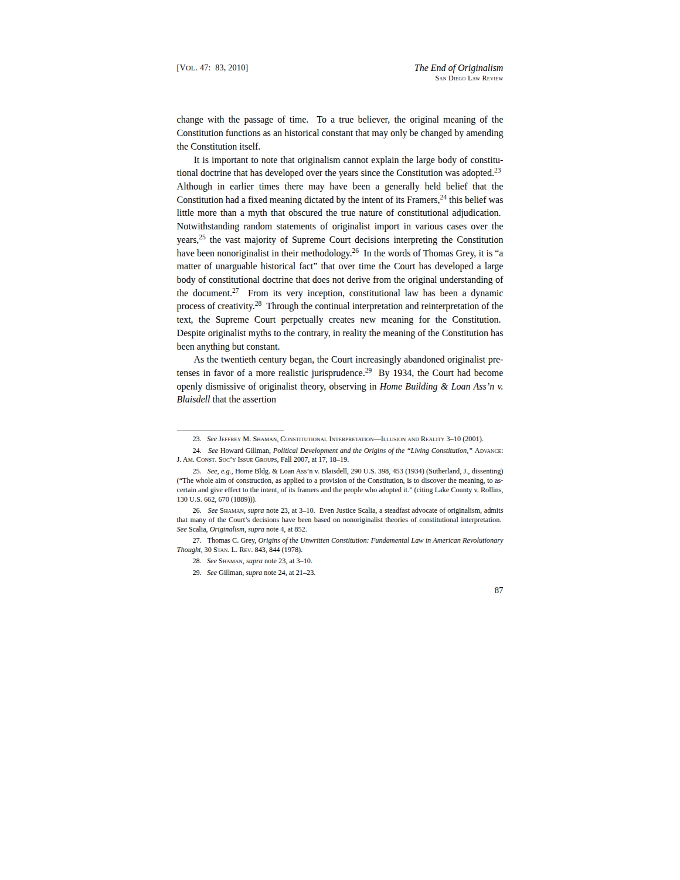[VOL. 47: 83, 2010]
The End of Originalism
San Diego Law Review
change with the passage of time. To a true believer, the original meaning of the Constitution functions as an historical constant that may only be changed by amending the Constitution itself.
It is important to note that originalism cannot explain the large body of constitutional doctrine that has developed over the years since the Constitution was adopted.23 Although in earlier times there may have been a generally held belief that the Constitution had a fixed meaning dictated by the intent of its Framers,24 this belief was little more than a myth that obscured the true nature of constitutional adjudication. Notwithstanding random statements of originalist import in various cases over the years,25 the vast majority of Supreme Court decisions interpreting the Constitution have been nonoriginalist in their methodology.26 In the words of Thomas Grey, it is “a matter of unarguable historical fact” that over time the Court has developed a large body of constitutional doctrine that does not derive from the original understanding of the document.27 From its very inception, constitutional law has been a dynamic process of creativity.28 Through the continual interpretation and reinterpretation of the text, the Supreme Court perpetually creates new meaning for the Constitution. Despite originalist myths to the contrary, in reality the meaning of the Constitution has been anything but constant.
As the twentieth century began, the Court increasingly abandoned originalist pretenses in favor of a more realistic jurisprudence.29 By 1934, the Court had become openly dismissive of originalist theory, observing in Home Building & Loan Ass’n v. Blaisdell that the assertion
23. See Jeffrey M. Shaman, Constitutional Interpretation—Illusion and Reality 3–10 (2001).
24. See Howard Gillman, Political Development and the Origins of the “Living Constitution,” Advance: J. Am. Const. Soc’y Issue Groups, Fall 2007, at 17, 18–19.
25. See, e.g., Home Bldg. & Loan Ass’n v. Blaisdell, 290 U.S. 398, 453 (1934) (Sutherland, J., dissenting) (“The whole aim of construction, as applied to a provision of the Constitution, is to discover the meaning, to ascertain and give effect to the intent, of its framers and the people who adopted it.” (citing Lake County v. Rollins, 130 U.S. 662, 670 (1889))).
26. See Shaman, supra note 23, at 3–10. Even Justice Scalia, a steadfast advocate of originalism, admits that many of the Court’s decisions have been based on nonoriginalist theories of constitutional interpretation. See Scalia, Originalism, supra note 4, at 852.
27. Thomas C. Grey, Origins of the Unwritten Constitution: Fundamental Law in American Revolutionary Thought, 30 Stan. L. Rev. 843, 844 (1978).
28. See Shaman, supra note 23, at 3–10.
29. See Gillman, supra note 24, at 21–23.
87